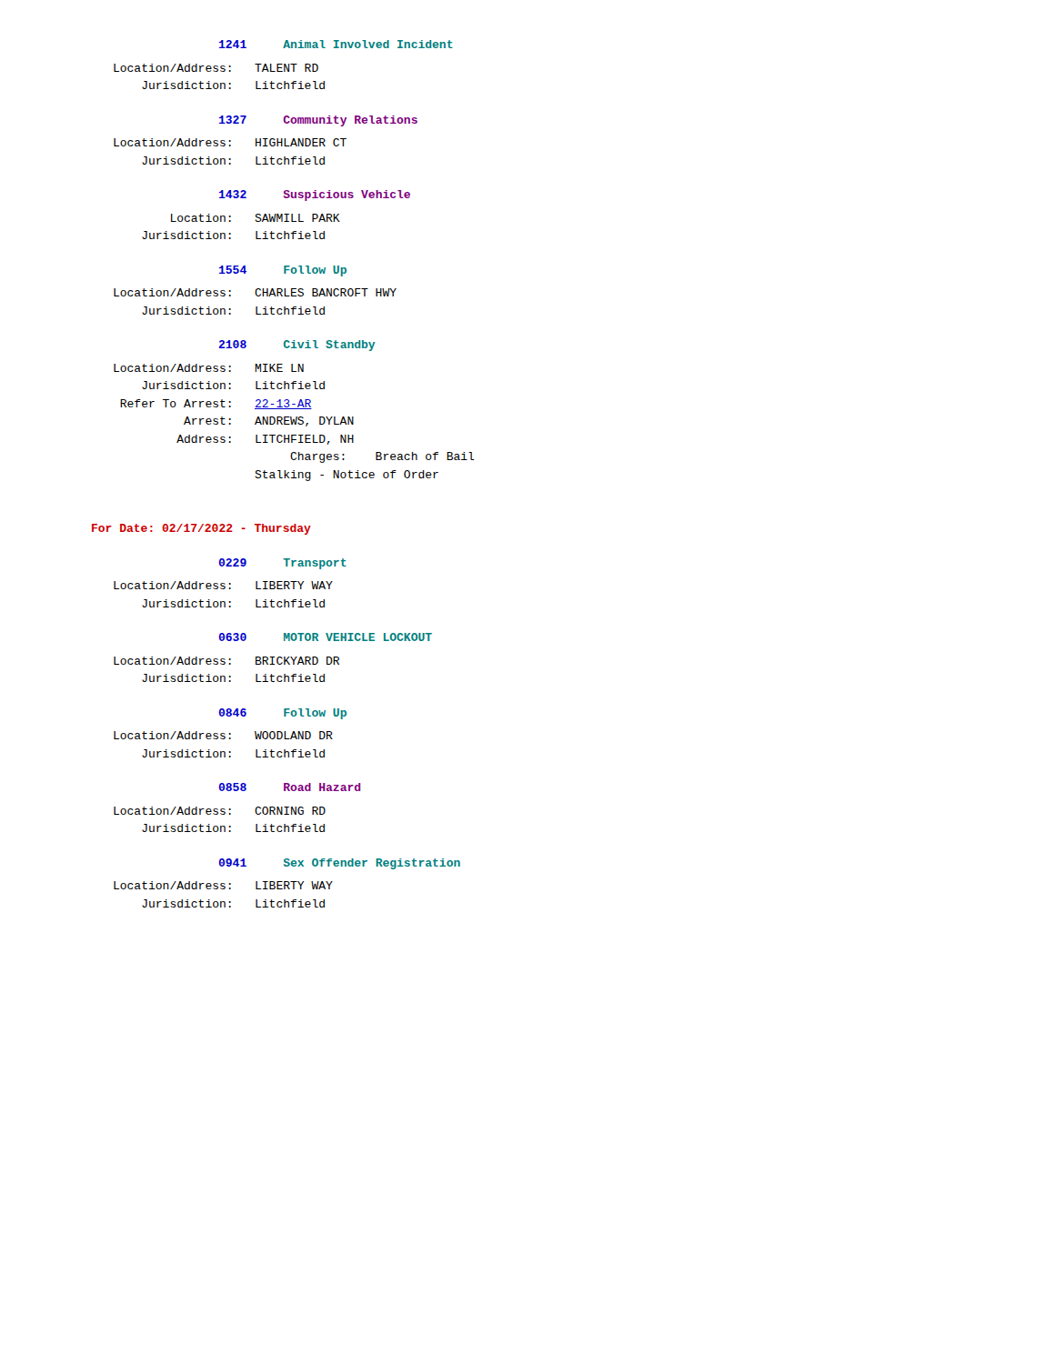1241 Animal Involved Incident
Location/Address: TALENT RD
Jurisdiction: Litchfield
1327 Community Relations
Location/Address: HIGHLANDER CT
Jurisdiction: Litchfield
1432 Suspicious Vehicle
Location: SAWMILL PARK
Jurisdiction: Litchfield
1554 Follow Up
Location/Address: CHARLES BANCROFT HWY
Jurisdiction: Litchfield
2108 Civil Standby
Location/Address: MIKE LN
Jurisdiction: Litchfield
Refer To Arrest: 22-13-AR
Arrest: ANDREWS, DYLAN
Address: LITCHFIELD, NH
Charges: Breach of Bail
Stalking - Notice of Order
For Date: 02/17/2022 - Thursday
0229 Transport
Location/Address: LIBERTY WAY
Jurisdiction: Litchfield
0630 MOTOR VEHICLE LOCKOUT
Location/Address: BRICKYARD DR
Jurisdiction: Litchfield
0846 Follow Up
Location/Address: WOODLAND DR
Jurisdiction: Litchfield
0858 Road Hazard
Location/Address: CORNING RD
Jurisdiction: Litchfield
0941 Sex Offender Registration
Location/Address: LIBERTY WAY
Jurisdiction: Litchfield